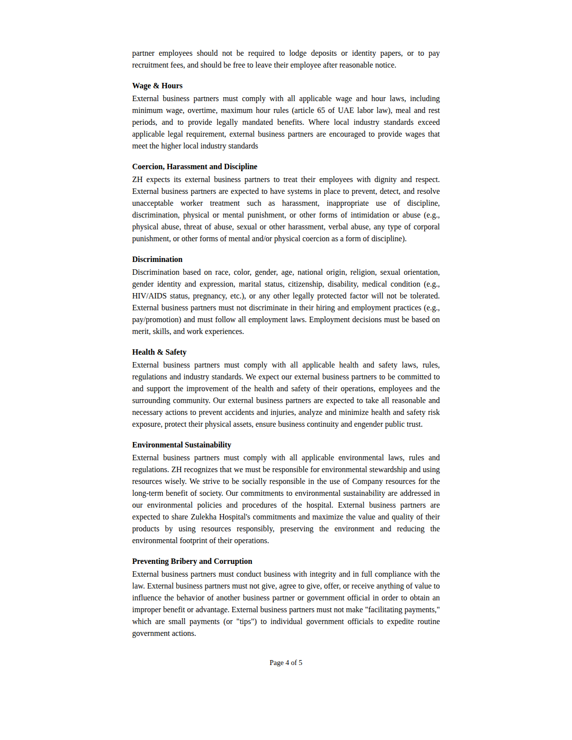partner employees should not be required to lodge deposits or identity papers, or to pay recruitment fees, and should be free to leave their employee after reasonable notice.
Wage & Hours
External business partners must comply with all applicable wage and hour laws, including minimum wage, overtime, maximum hour rules (article 65 of UAE labor law), meal and rest periods, and to provide legally mandated benefits. Where local industry standards exceed applicable legal requirement, external business partners are encouraged to provide wages that meet the higher local industry standards
Coercion, Harassment and Discipline
ZH expects its external business partners to treat their employees with dignity and respect. External business partners are expected to have systems in place to prevent, detect, and resolve unacceptable worker treatment such as harassment, inappropriate use of discipline, discrimination, physical or mental punishment, or other forms of intimidation or abuse (e.g., physical abuse, threat of abuse, sexual or other harassment, verbal abuse, any type of corporal punishment, or other forms of mental and/or physical coercion as a form of discipline).
Discrimination
Discrimination based on race, color, gender, age, national origin, religion, sexual orientation, gender identity and expression, marital status, citizenship, disability, medical condition (e.g., HIV/AIDS status, pregnancy, etc.), or any other legally protected factor will not be tolerated. External business partners must not discriminate in their hiring and employment practices (e.g., pay/promotion) and must follow all employment laws. Employment decisions must be based on merit, skills, and work experiences.
Health & Safety
External business partners must comply with all applicable health and safety laws, rules, regulations and industry standards. We expect our external business partners to be committed to and support the improvement of the health and safety of their operations, employees and the surrounding community. Our external business partners are expected to take all reasonable and necessary actions to prevent accidents and injuries, analyze and minimize health and safety risk exposure, protect their physical assets, ensure business continuity and engender public trust.
Environmental Sustainability
External business partners must comply with all applicable environmental laws, rules and regulations. ZH recognizes that we must be responsible for environmental stewardship and using resources wisely. We strive to be socially responsible in the use of Company resources for the long-term benefit of society. Our commitments to environmental sustainability are addressed in our environmental policies and procedures of the hospital. External business partners are expected to share Zulekha Hospital's commitments and maximize the value and quality of their products by using resources responsibly, preserving the environment and reducing the environmental footprint of their operations.
Preventing Bribery and Corruption
External business partners must conduct business with integrity and in full compliance with the law. External business partners must not give, agree to give, offer, or receive anything of value to influence the behavior of another business partner or government official in order to obtain an improper benefit or advantage. External business partners must not make "facilitating payments," which are small payments (or "tips") to individual government officials to expedite routine government actions.
Page 4 of 5